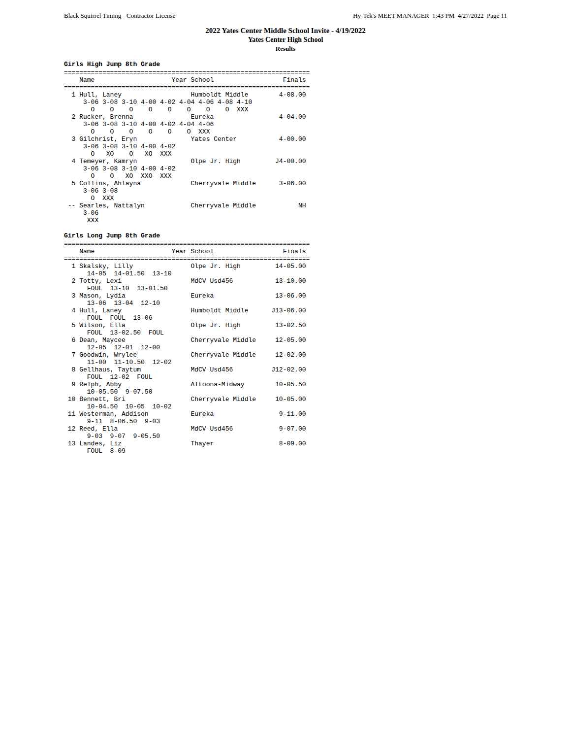Black Squirrel Timing - Contractor License Hy-Tek's MEET MANAGER 1:43 PM 4/27/2022 Page 11
2022 Yates Center Middle School Invite - 4/19/2022
Yates Center High School
Results
Girls High Jump 8th Grade
================================================================
    Name                    Year School                  Finals
================================================================
  1 Hull, Laney                  Humboldt Middle        4-08.00
     3-06 3-08 3-10 4-00 4-02 4-04 4-06 4-08 4-10
       O    O    O    O    O    O    O    O  XXX
  2 Rucker, Brenna               Eureka                 4-04.00
     3-06 3-08 3-10 4-00 4-02 4-04 4-06
       O    O    O    O    O    O  XXX
  3 Gilchrist, Eryn              Yates Center           4-00.00
     3-06 3-08 3-10 4-00 4-02
       O   XO    O   XO  XXX
  4 Temeyer, Kamryn              Olpe Jr. High         J4-00.00
     3-06 3-08 3-10 4-00 4-02
       O    O   XO  XXO  XXX
  5 Collins, Ahlayna             Cherryvale Middle      3-06.00
     3-06 3-08
       O  XXX
 -- Searles, Nattalyn            Cherryvale Middle           NH
     3-06
      XXX
Girls Long Jump 8th Grade
================================================================
    Name                    Year School                  Finals
================================================================
  1 Skalsky, Lilly               Olpe Jr. High         14-05.00
      14-05  14-01.50  13-10
  2 Totty, Lexi                  MdCV Usd456           13-10.00
      FOUL  13-10  13-01.50
  3 Mason, Lydia                 Eureka                13-06.00
      13-06  13-04  12-10
  4 Hull, Laney                  Humboldt Middle      J13-06.00
      FOUL  FOUL  13-06
  5 Wilson, Ella                 Olpe Jr. High         13-02.50
      FOUL  13-02.50  FOUL
  6 Dean, Maycee                 Cherryvale Middle     12-05.00
      12-05  12-01  12-00
  7 Goodwin, Wrylee              Cherryvale Middle     12-02.00
      11-00  11-10.50  12-02
  8 Gellhaus, Taytum             MdCV Usd456          J12-02.00
      FOUL  12-02  FOUL
  9 Relph, Abby                  Altoona-Midway        10-05.50
      10-05.50  9-07.50
 10 Bennett, Bri                 Cherryvale Middle     10-05.00
      10-04.50  10-05  10-02
 11 Westerman, Addison           Eureka                 9-11.00
      9-11  8-06.50  9-03
 12 Reed, Ella                   MdCV Usd456            9-07.00
      9-03  9-07  9-05.50
 13 Landes, Liz                  Thayer                 8-09.00
      FOUL  8-09